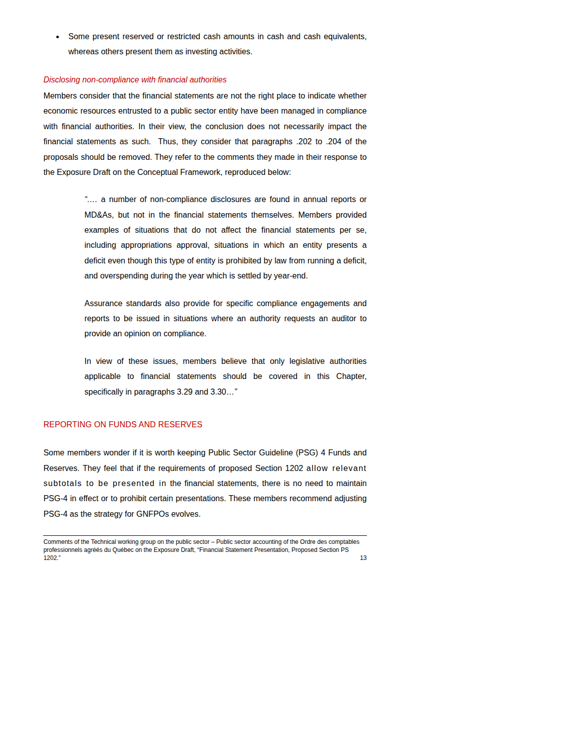Some present reserved or restricted cash amounts in cash and cash equivalents, whereas others present them as investing activities.
Disclosing non-compliance with financial authorities
Members consider that the financial statements are not the right place to indicate whether economic resources entrusted to a public sector entity have been managed in compliance with financial authorities. In their view, the conclusion does not necessarily impact the financial statements as such. Thus, they consider that paragraphs .202 to .204 of the proposals should be removed. They refer to the comments they made in their response to the Exposure Draft on the Conceptual Framework, reproduced below:
“…. a number of non-compliance disclosures are found in annual reports or MD&As, but not in the financial statements themselves. Members provided examples of situations that do not affect the financial statements per se, including appropriations approval, situations in which an entity presents a deficit even though this type of entity is prohibited by law from running a deficit, and overspending during the year which is settled by year-end.
Assurance standards also provide for specific compliance engagements and reports to be issued in situations where an authority requests an auditor to provide an opinion on compliance.
In view of these issues, members believe that only legislative authorities applicable to financial statements should be covered in this Chapter, specifically in paragraphs 3.29 and 3.30…”
REPORTING ON FUNDS AND RESERVES
Some members wonder if it is worth keeping Public Sector Guideline (PSG) 4 Funds and Reserves. They feel that if the requirements of proposed Section 1202 allow relevant subtotals to be presented in the financial statements, there is no need to maintain PSG-4 in effect or to prohibit certain presentations. These members recommend adjusting PSG-4 as the strategy for GNFPOs evolves.
Comments of the Technical working group on the public sector – Public sector accounting of the Ordre des comptables professionnels agréés du Québec on the Exposure Draft, “Financial Statement Presentation, Proposed Section PS 1202.” 13